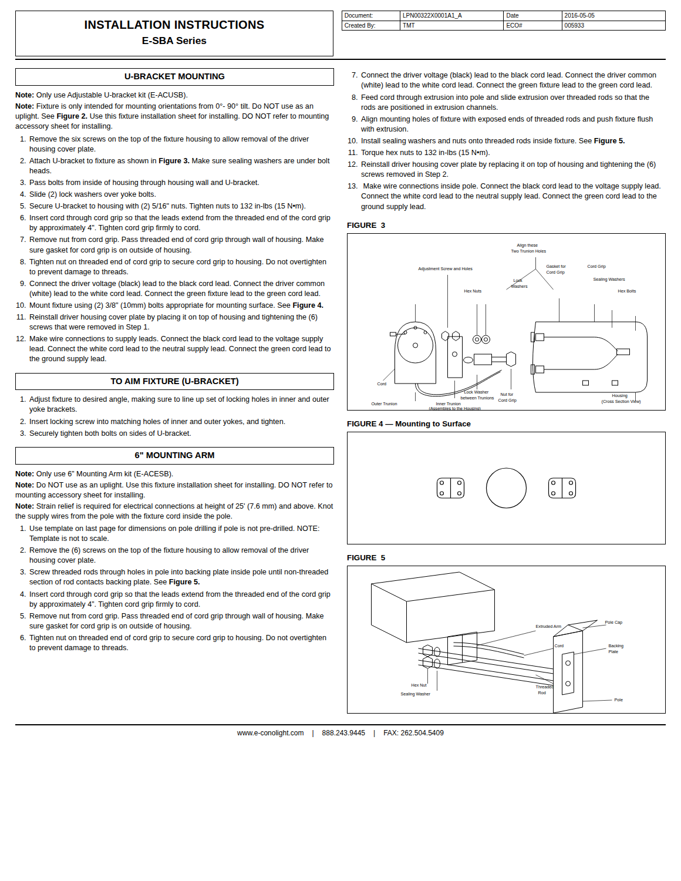INSTALLATION INSTRUCTIONS
E-SBA Series
| Document: | LPN00322X0001A1_A | Date | 2016-05-05 |
| Created By: | TMT | ECO# | 005933 |
U-BRACKET MOUNTING
Note: Only use Adjustable U-bracket kit (E-ACUSB).
Note: Fixture is only intended for mounting orientations from 0°- 90° tilt. Do NOT use as an uplight. See Figure 2. Use this fixture installation sheet for installing. DO NOT refer to mounting accessory sheet for installing.
Remove the six screws on the top of the fixture housing to allow removal of the driver housing cover plate.
Attach U-bracket to fixture as shown in Figure 3. Make sure sealing washers are under bolt heads.
Pass bolts from inside of housing through housing wall and U-bracket.
Slide (2) lock washers over yoke bolts.
Secure U-bracket to housing with (2) 5/16" nuts. Tighten nuts to 132 in-lbs (15 N•m).
Insert cord through cord grip so that the leads extend from the threaded end of the cord grip by approximately 4". Tighten cord grip firmly to cord.
Remove nut from cord grip. Pass threaded end of cord grip through wall of housing. Make sure gasket for cord grip is on outside of housing.
Tighten nut on threaded end of cord grip to secure cord grip to housing. Do not overtighten to prevent damage to threads.
Connect the driver voltage (black) lead to the black cord lead. Connect the driver common (white) lead to the white cord lead. Connect the green fixture lead to the green cord lead.
Mount fixture using (2) 3/8" (10mm) bolts appropriate for mounting surface. See Figure 4.
Reinstall driver housing cover plate by placing it on top of housing and tightening the (6) screws that were removed in Step 1.
Make wire connections to supply leads. Connect the black cord lead to the voltage supply lead. Connect the white cord lead to the neutral supply lead. Connect the green cord lead to the ground supply lead.
TO AIM FIXTURE (U-BRACKET)
Adjust fixture to desired angle, making sure to line up set of locking holes in inner and outer yoke brackets.
Insert locking screw into matching holes of inner and outer yokes, and tighten.
Securely tighten both bolts on sides of U-bracket.
6" MOUNTING ARM
Note: Only use 6” Mounting Arm kit (E-ACESB).
Note: Do NOT use as an uplight. Use this fixture installation sheet for installing. DO NOT refer to mounting accessory sheet for installing.
Note: Strain relief is required for electrical connections at height of 25' (7.6 mm) and above. Knot the supply wires from the pole with the fixture cord inside the pole.
Use template on last page for dimensions on pole drilling if pole is not pre-drilled. NOTE: Template is not to scale.
Remove the (6) screws on the top of the fixture housing to allow removal of the driver housing cover plate.
Screw threaded rods through holes in pole into backing plate inside pole until non-threaded section of rod contacts backing plate. See Figure 5.
Insert cord through cord grip so that the leads extend from the threaded end of the cord grip by approximately 4”. Tighten cord grip firmly to cord.
Remove nut from cord grip. Pass threaded end of cord grip through wall of housing. Make sure gasket for cord grip is on outside of housing.
Tighten nut on threaded end of cord grip to secure cord grip to housing. Do not overtighten to prevent damage to threads.
Connect the driver voltage (black) lead to the black cord lead. Connect the driver common (white) lead to the white cord lead. Connect the green fixture lead to the green cord lead.
Feed cord through extrusion into pole and slide extrusion over threaded rods so that the rods are positioned in extrusion channels.
Align mounting holes of fixture with exposed ends of threaded rods and push fixture flush with extrusion.
Install sealing washers and nuts onto threaded rods inside fixture. See Figure 5.
Torque hex nuts to 132 in-lbs (15 N•m).
Reinstall driver housing cover plate by replacing it on top of housing and tightening the (6) screws removed in Step 2.
Make wire connections inside pole. Connect the black cord lead to the voltage supply lead. Connect the white cord lead to the neutral supply lead. Connect the green cord lead to the ground supply lead.
FIGURE 3
Align these Two Trunion Holes Gasket for Cord Grip Cord Grip Sealing Washers Adjustment Screw and Holes Lock Washers Hex Nuts Hex Bolts Cord Outer Trunion Inner Trunion (Assembles to the Housing) Lock Washer between Trunions Nut for Cord Grip Housing (Cross Section View)
FIGURE 4 — Mounting to Surface
FIGURE 5
Extruded Arm Pole Cap Cord Backing Plate Pole Threaded Rod Hex Nut Sealing Washer
www.e-conolight.com|888.243.9445|FAX: 262.504.5409